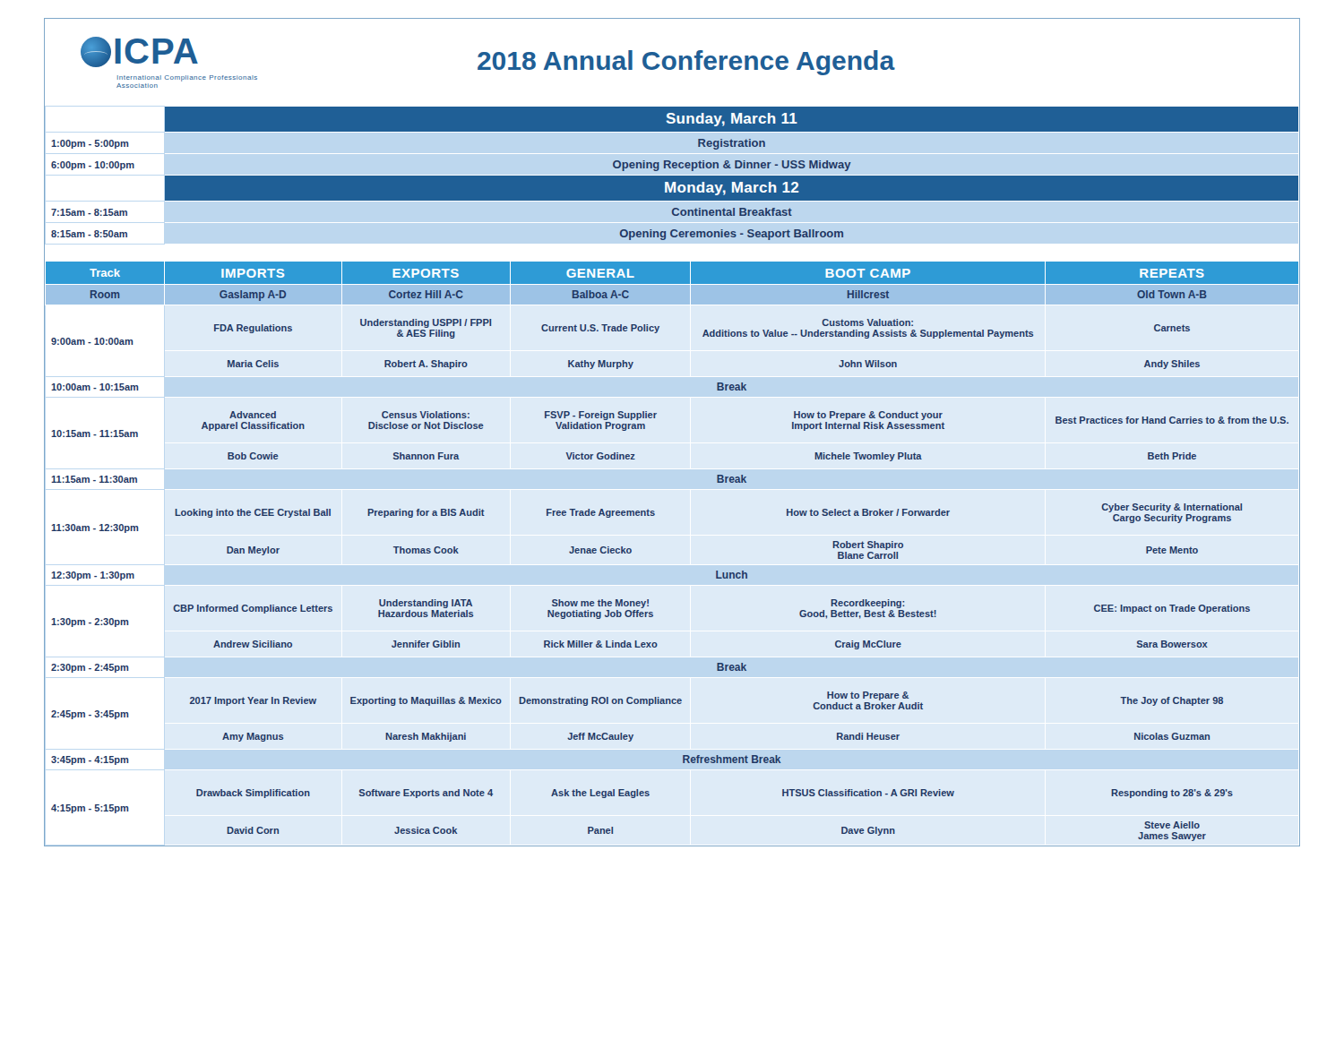ICPA
International Compliance Professionals Association
2018 Annual Conference Agenda
| | Sunday, March 11 |
| 1:00pm - 5:00pm | Registration |
| 6:00pm - 10:00pm | Opening Reception & Dinner - USS Midway |
| | Monday, March 12 |
| 7:15am - 8:15am | Continental Breakfast |
| 8:15am - 8:50am | Opening Ceremonies - Seaport Ballroom |
| Track | IMPORTS | EXPORTS | GENERAL | BOOT CAMP | REPEATS |
| Room | Gaslamp A-D | Cortez Hill A-C | Balboa A-C | Hillcrest | Old Town A-B |
| 9:00am - 10:00am | FDA Regulations | Understanding USPPI / FPPI & AES Filing | Current U.S. Trade Policy | Customs Valuation: Additions to Value -- Understanding Assists & Supplemental Payments | Carnets |
| Maria Celis | Robert A. Shapiro | Kathy Murphy | John Wilson | Andy Shiles |
| 10:00am - 10:15am | Break |
| 10:15am - 11:15am | Advanced Apparel Classification | Census Violations: Disclose or Not Disclose | FSVP - Foreign Supplier Validation Program | How to Prepare & Conduct your Import Internal Risk Assessment | Best Practices for Hand Carries to & from the U.S. |
| Bob Cowie | Shannon Fura | Victor Godinez | Michele Twomley Pluta | Beth Pride |
| 11:15am - 11:30am | Break |
| 11:30am - 12:30pm | Looking into the CEE Crystal Ball | Preparing for a BIS Audit | Free Trade Agreements | How to Select a Broker / Forwarder | Cyber Security & International Cargo Security Programs |
| Dan Meylor | Thomas Cook | Jenae Ciecko | Robert Shapiro Blane Carroll | Pete Mento |
| 12:30pm - 1:30pm | Lunch |
| 1:30pm - 2:30pm | CBP Informed Compliance Letters | Understanding IATA Hazardous Materials | Show me the Money! Negotiating Job Offers | Recordkeeping: Good, Better, Best & Bestest! | CEE: Impact on Trade Operations |
| Andrew Siciliano | Jennifer Giblin | Rick Miller & Linda Lexo | Craig McClure | Sara Bowersox |
| 2:30pm - 2:45pm | Break |
| 2:45pm - 3:45pm | 2017 Import Year In Review | Exporting to Maquillas & Mexico | Demonstrating ROI on Compliance | How to Prepare & Conduct a Broker Audit | The Joy of Chapter 98 |
| Amy Magnus | Naresh Makhijani | Jeff McCauley | Randi Heuser | Nicolas Guzman |
| 3:45pm - 4:15pm | Refreshment Break |
| 4:15pm - 5:15pm | Drawback Simplification | Software Exports and Note 4 | Ask the Legal Eagles | HTSUS Classification - A GRI Review | Responding to 28's & 29's |
| David Corn | Jessica Cook | Panel | Dave Glynn | Steve Aiello James Sawyer |